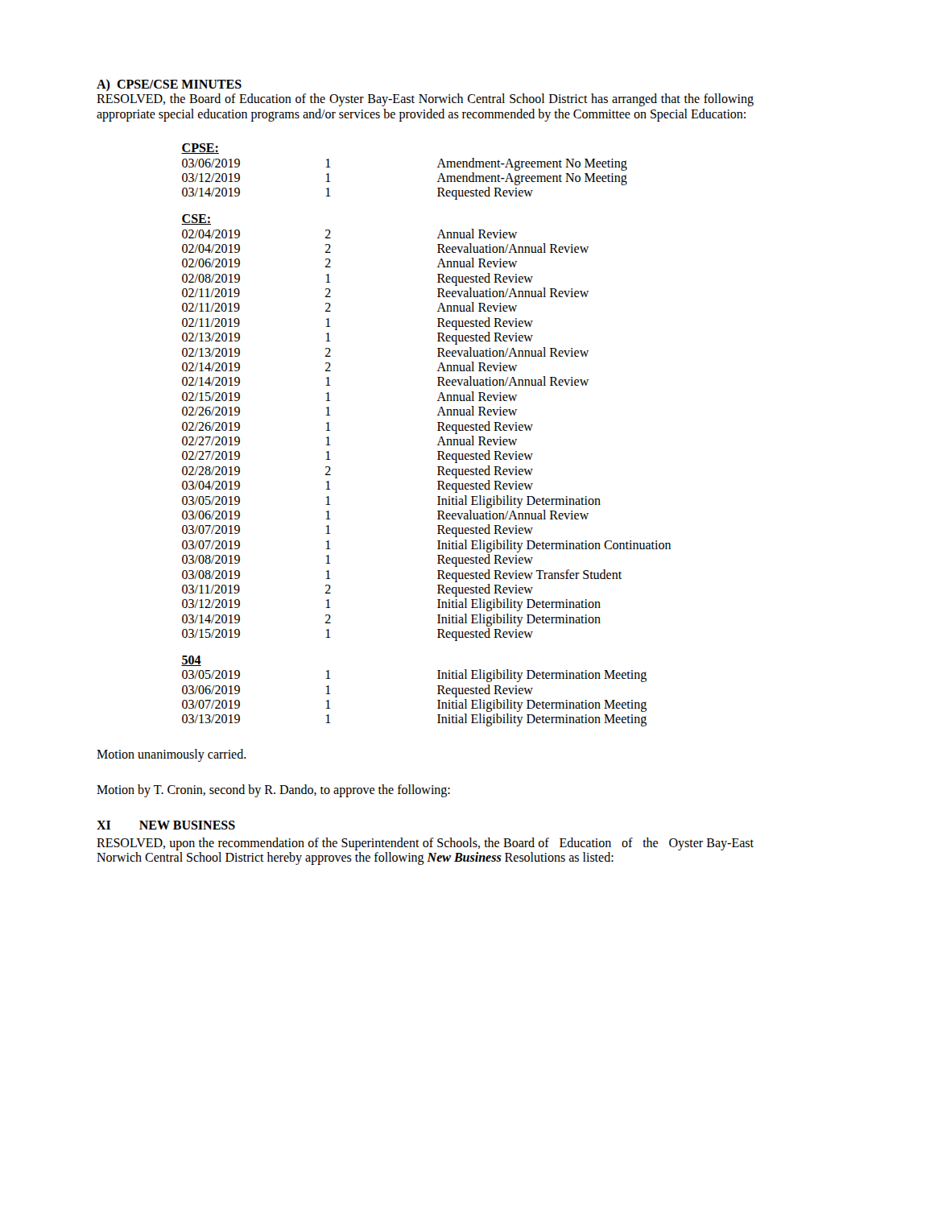A) CPSE/CSE MINUTES
RESOLVED, the Board of Education of the Oyster Bay-East Norwich Central School District has arranged that the following appropriate special education programs and/or services be provided as recommended by the Committee on Special Education:
| CPSE: | | |
| 03/06/2019 | 1 | Amendment-Agreement No Meeting |
| 03/12/2019 | 1 | Amendment-Agreement No Meeting |
| 03/14/2019 | 1 | Requested Review |
| CSE: | | |
| 02/04/2019 | 2 | Annual Review |
| 02/04/2019 | 2 | Reevaluation/Annual Review |
| 02/06/2019 | 2 | Annual Review |
| 02/08/2019 | 1 | Requested Review |
| 02/11/2019 | 2 | Reevaluation/Annual Review |
| 02/11/2019 | 2 | Annual Review |
| 02/11/2019 | 1 | Requested Review |
| 02/13/2019 | 1 | Requested Review |
| 02/13/2019 | 2 | Reevaluation/Annual Review |
| 02/14/2019 | 2 | Annual Review |
| 02/14/2019 | 1 | Reevaluation/Annual Review |
| 02/15/2019 | 1 | Annual Review |
| 02/26/2019 | 1 | Annual Review |
| 02/26/2019 | 1 | Requested Review |
| 02/27/2019 | 1 | Annual Review |
| 02/27/2019 | 1 | Requested Review |
| 02/28/2019 | 2 | Requested Review |
| 03/04/2019 | 1 | Requested Review |
| 03/05/2019 | 1 | Initial Eligibility Determination |
| 03/06/2019 | 1 | Reevaluation/Annual Review |
| 03/07/2019 | 1 | Requested Review |
| 03/07/2019 | 1 | Initial Eligibility Determination Continuation |
| 03/08/2019 | 1 | Requested Review |
| 03/08/2019 | 1 | Requested Review Transfer Student |
| 03/11/2019 | 2 | Requested Review |
| 03/12/2019 | 1 | Initial Eligibility Determination |
| 03/14/2019 | 2 | Initial Eligibility Determination |
| 03/15/2019 | 1 | Requested Review |
| 504 | | |
| 03/05/2019 | 1 | Initial Eligibility Determination Meeting |
| 03/06/2019 | 1 | Requested Review |
| 03/07/2019 | 1 | Initial Eligibility Determination Meeting |
| 03/13/2019 | 1 | Initial Eligibility Determination Meeting |
Motion unanimously carried.
Motion by T. Cronin, second by R. Dando, to approve the following:
XINEW BUSINESS
RESOLVED, upon the recommendation of the Superintendent of Schools, the Board of Education of the Oyster Bay-East Norwich Central School District hereby approves the following New Business Resolutions as listed: